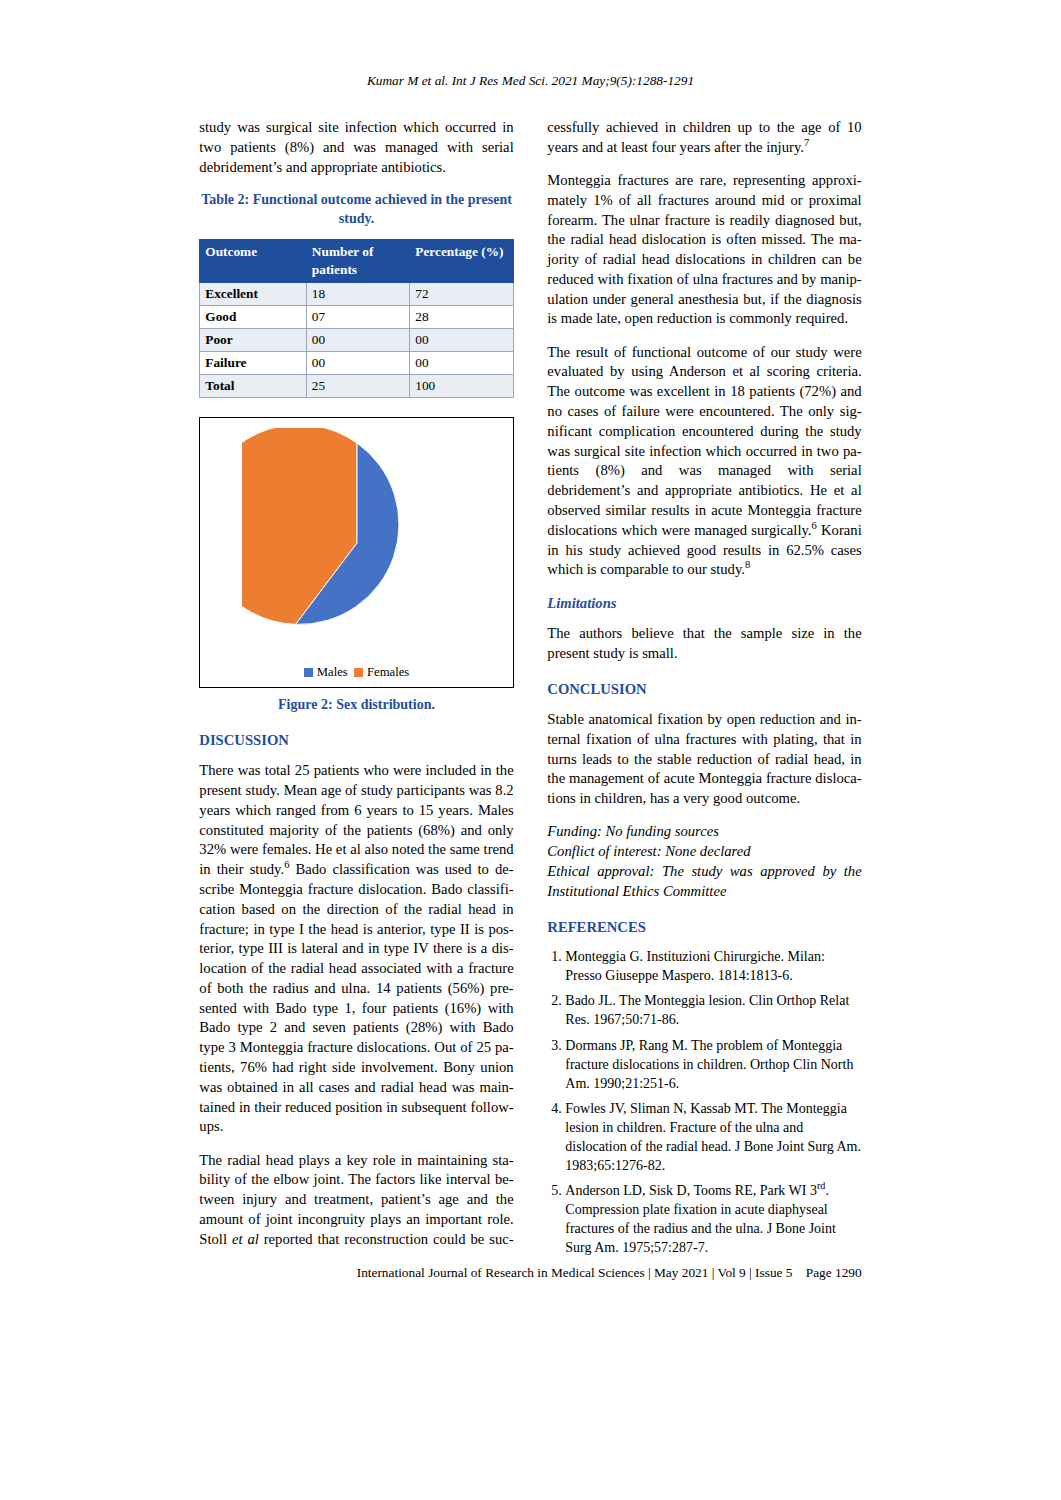Kumar M et al. Int J Res Med Sci. 2021 May;9(5):1288-1291
study was surgical site infection which occurred in two patients (8%) and was managed with serial debridement’s and appropriate antibiotics.
Table 2: Functional outcome achieved in the present study.
| Outcome | Number of patients | Percentage (%) |
| --- | --- | --- |
| Excellent | 18 | 72 |
| Good | 07 | 28 |
| Poor | 00 | 00 |
| Failure | 00 | 00 |
| Total | 25 | 100 |
Males Females
Figure 2: Sex distribution.
Discussion
There was total 25 patients who were included in the present study. Mean age of study participants was 8.2 years which ranged from 6 years to 15 years. Males constituted majority of the patients (68%) and only 32% were females. He et al also noted the same trend in their study.6 Bado classification was used to describe Monteggia fracture dislocation. Bado classification based on the direction of the radial head in fracture; in type I the head is anterior, type II is posterior, type III is lateral and in type IV there is a dislocation of the radial head associated with a fracture of both the radius and ulna. 14 patients (56%) presented with Bado type 1, four patients (16%) with Bado type 2 and seven patients (28%) with Bado type 3 Monteggia fracture dislocations. Out of 25 patients, 76% had right side involvement. Bony union was obtained in all cases and radial head was maintained in their reduced position in subsequent follow-ups.
The radial head plays a key role in maintaining stability of the elbow joint. The factors like interval between injury and treatment, patient’s age and the amount of joint incongruity plays an important role. Stoll et al reported that reconstruction could be successfully achieved in children up to the age of 10 years and at least four years after the injury.7
Monteggia fractures are rare, representing approximately 1% of all fractures around mid or proximal forearm. The ulnar fracture is readily diagnosed but, the radial head dislocation is often missed. The majority of radial head dislocations in children can be reduced with fixation of ulna fractures and by manipulation under general anesthesia but, if the diagnosis is made late, open reduction is commonly required.
The result of functional outcome of our study were evaluated by using Anderson et al scoring criteria. The outcome was excellent in 18 patients (72%) and no cases of failure were encountered. The only significant complication encountered during the study was surgical site infection which occurred in two patients (8%) and was managed with serial debridement’s and appropriate antibiotics. He et al observed similar results in acute Monteggia fracture dislocations which were managed surgically.6 Korani in his study achieved good results in 62.5% cases which is comparable to our study.8
Limitations
The authors believe that the sample size in the present study is small.
Conclusion
Stable anatomical fixation by open reduction and internal fixation of ulna fractures with plating, that in turns leads to the stable reduction of radial head, in the management of acute Monteggia fracture dislocations in children, has a very good outcome.
Funding: No funding sources
Conflict of interest: None declared
Ethical approval: The study was approved by the Institutional Ethics Committee
References
Monteggia G. Instituzioni Chirurgiche. Milan: Presso Giuseppe Maspero. 1814:1813-6.
Bado JL. The Monteggia lesion. Clin Orthop Relat Res. 1967;50:71-86.
Dormans JP, Rang M. The problem of Monteggia fracture dislocations in children. Orthop Clin North Am. 1990;21:251-6.
Fowles JV, Sliman N, Kassab MT. The Monteggia lesion in children. Fracture of the ulna and dislocation of the radial head. J Bone Joint Surg Am. 1983;65:1276-82.
Anderson LD, Sisk D, Tooms RE, Park WI 3rd. Compression plate fixation in acute diaphyseal fractures of the radius and the ulna. J Bone Joint Surg Am. 1975;57:287-7.
International Journal of Research in Medical Sciences | May 2021 | Vol 9 | Issue 5 Page 1290